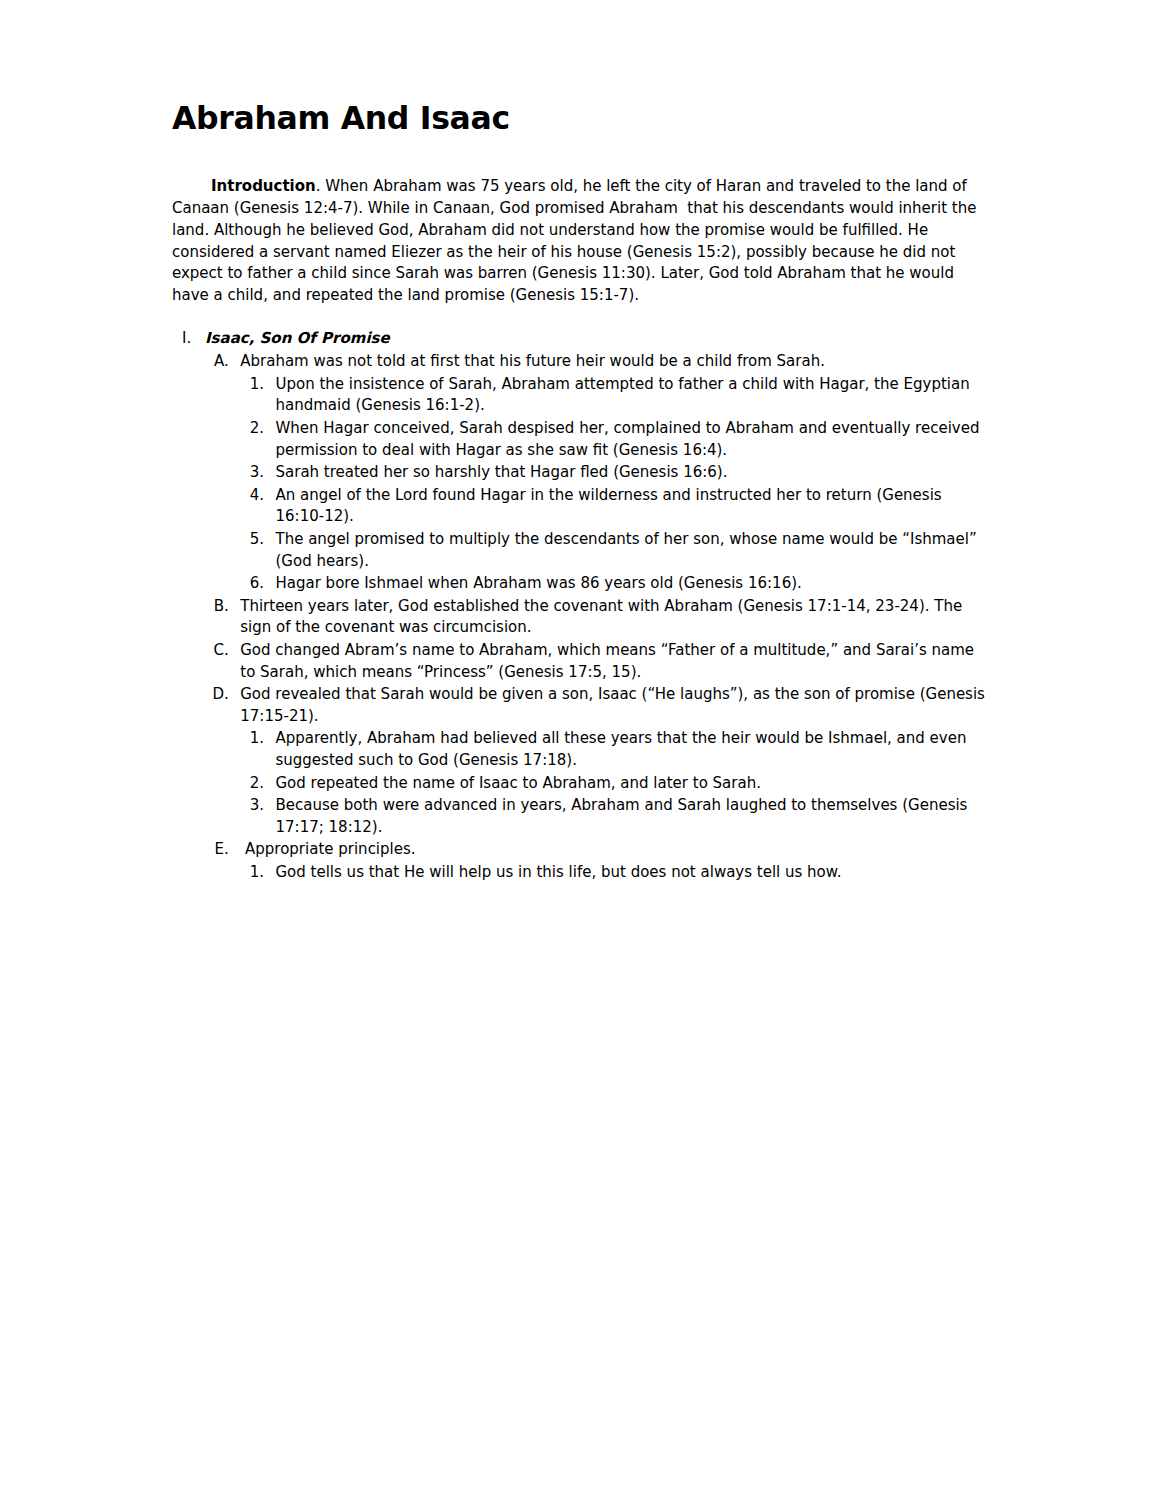Abraham And Isaac
Introduction. When Abraham was 75 years old, he left the city of Haran and traveled to the land of Canaan (Genesis 12:4-7). While in Canaan, God promised Abraham that his descendants would inherit the land. Although he believed God, Abraham did not understand how the promise would be fulfilled. He considered a servant named Eliezer as the heir of his house (Genesis 15:2), possibly because he did not expect to father a child since Sarah was barren (Genesis 11:30). Later, God told Abraham that he would have a child, and repeated the land promise (Genesis 15:1-7).
Isaac, Son Of Promise
Abraham was not told at first that his future heir would be a child from Sarah.
Upon the insistence of Sarah, Abraham attempted to father a child with Hagar, the Egyptian handmaid (Genesis 16:1-2).
When Hagar conceived, Sarah despised her, complained to Abraham and eventually received permission to deal with Hagar as she saw fit (Genesis 16:4).
Sarah treated her so harshly that Hagar fled (Genesis 16:6).
An angel of the Lord found Hagar in the wilderness and instructed her to return (Genesis 16:10-12).
The angel promised to multiply the descendants of her son, whose name would be “Ishmael” (God hears).
Hagar bore Ishmael when Abraham was 86 years old (Genesis 16:16).
Thirteen years later, God established the covenant with Abraham (Genesis 17:1-14, 23-24). The sign of the covenant was circumcision.
God changed Abram’s name to Abraham, which means “Father of a multitude,” and Sarai’s name to Sarah, which means “Princess” (Genesis 17:5, 15).
God revealed that Sarah would be given a son, Isaac (“He laughs”), as the son of promise (Genesis 17:15-21).
Apparently, Abraham had believed all these years that the heir would be Ishmael, and even suggested such to God (Genesis 17:18).
God repeated the name of Isaac to Abraham, and later to Sarah.
Because both were advanced in years, Abraham and Sarah laughed to themselves (Genesis 17:17; 18:12).
Appropriate principles.
God tells us that He will help us in this life, but does not always tell us how.